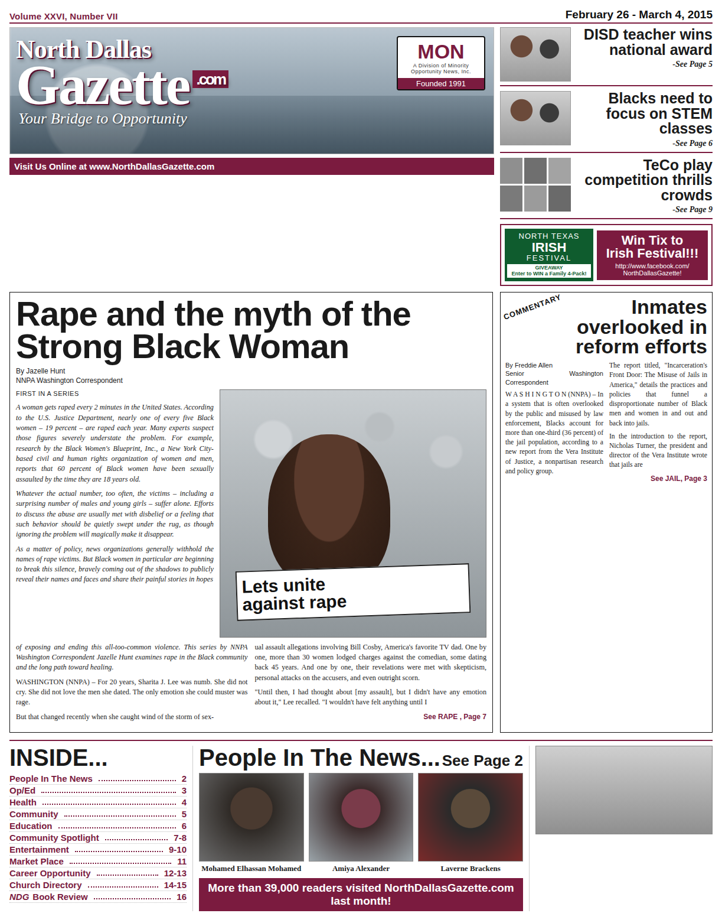Volume XXVI, Number VII
February 26 - March 4, 2015
North Dallas
Gazette.com
Your Bridge to Opportunity
MON
A Division of Minority Opportunity News, Inc.
Founded 1991
Visit Us Online at www.NorthDallasGazette.com
DISD teacher wins national award
-See Page 5
Blacks need to focus on STEM classes
-See Page 6
TeCo play competition thrills crowds
-See Page 9
NORTH TEXAS
IRISH
FESTIVAL
GIVEAWAY
Enter to WIN a Family 4-Pack!
Win Tix to
Irish Festival!!!
http://www.facebook.com/
NorthDallasGazette!
Rape and the myth of the
Strong Black Woman
By Jazelle Hunt
NNPA Washington Correspondent
FIRST IN A SERIES
A woman gets raped every 2 minutes in the United States. According to the U.S. Justice Department, nearly one of every five Black women – 19 percent – are raped each year. Many experts suspect those figures severely understate the problem. For example, research by the Black Women's Blueprint, Inc., a New York City-based civil and human rights organization of women and men, reports that 60 percent of Black women have been sexually assaulted by the time they are 18 years old.
Whatever the actual number, too often, the victims – including a surprising number of males and young girls – suffer alone. Efforts to discuss the abuse are usually met with disbelief or a feeling that such behavior should be quietly swept under the rug, as though ignoring the problem will magically make it disappear.
As a matter of policy, news organizations generally withhold the names of rape victims. But Black women in particular are beginning to break this silence, bravely coming out of the shadows to publicly reveal their names and faces and share their painful stories in hopes
Lets unite
against rape
of exposing and ending this all-too-common violence. This series by NNPA Washington Correspondent Jazelle Hunt examines rape in the Black community and the long path toward healing.
WASHINGTON (NNPA) – For 20 years, Sharita J. Lee was numb. She did not cry. She did not love the men she dated. The only emotion she could muster was rage.
But that changed recently when she caught wind of the storm of sex-
ual assault allegations involving Bill Cosby, America's favorite TV dad. One by one, more than 30 women lodged charges against the comedian, some dating back 45 years. And one by one, their revelations were met with skepticism, personal attacks on the accusers, and even outright scorn.
"Until then, I had thought about [my assault], but I didn't have any emotion about it," Lee recalled. "I wouldn't have felt anything until I
See RAPE , Page 7
COMMENTARY
Inmates overlooked in reform efforts
By Freddie Allen
Senior Washington Correspondent
W A S H I N G T O N (NNPA) – In a system that is often overlooked by the public and misused by law enforcement, Blacks account for more than one-third (36 percent) of the jail population, according to a new report from the Vera Institute of Justice, a nonpartisan research and policy group.
The report titled, "Incarceration's Front Door: The Misuse of Jails in America," details the practices and policies that funnel a disproportionate number of Black men and women in and out and back into jails.
In the introduction to the report, Nicholas Turner, the president and director of the Vera Institute wrote that jails are
See JAIL, Page 3
INSIDE...
People In The News 2
Op/Ed 3
Health 4
Community 5
Education 6
Community Spotlight 7-8
Entertainment 9-10
Market Place 11
Career Opportunity 12-13
Church Directory 14-15
NDG Book Review 16
People In The News...
See Page 2
Mohamed Elhassan Mohamed
Amiya Alexander
Laverne Brackens
More than 39,000 readers visited NorthDallasGazette.com last month!